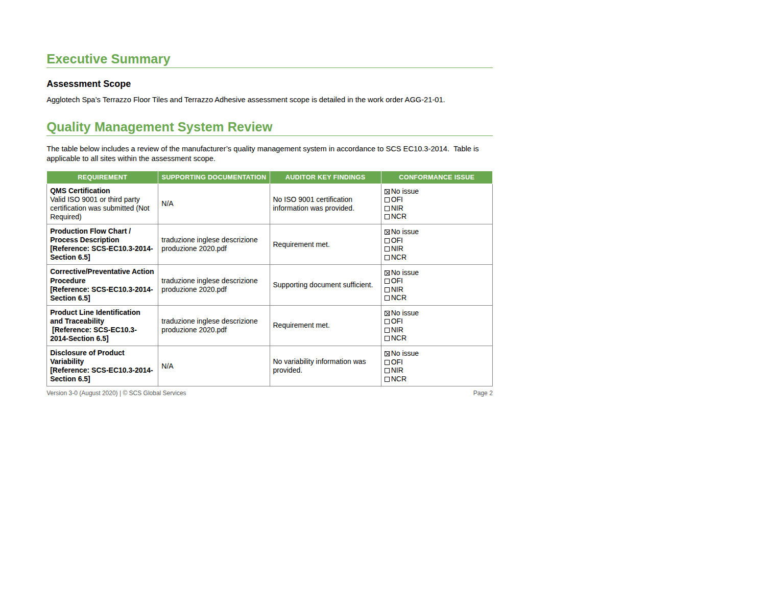Executive Summary
Assessment Scope
Agglotech Spa’s Terrazzo Floor Tiles and Terrazzo Adhesive assessment scope is detailed in the work order AGG-21-01.
Quality Management System Review
The table below includes a review of the manufacturer’s quality management system in accordance to SCS EC10.3-2014. Table is applicable to all sites within the assessment scope.
| Requirement | Supporting Documentation | Auditor Key Findings | Conformance Issue |
| --- | --- | --- | --- |
| QMS Certification Valid ISO 9001 or third party certification was submitted (Not Required) | N/A | No ISO 9001 certification information was provided. | No issue OFI NIR NCR |
| Production Flow Chart / Process Description [Reference: SCS-EC10.3-2014-Section 6.5] | traduzione inglese descrizione produzione 2020.pdf | Requirement met. | No issue OFI NIR NCR |
| Corrective/Preventative Action Procedure [Reference: SCS-EC10.3-2014-Section 6.5] | traduzione inglese descrizione produzione 2020.pdf | Supporting document sufficient. | No issue OFI NIR NCR |
| Product Line Identification and Traceability [Reference: SCS-EC10.3-2014-Section 6.5] | traduzione inglese descrizione produzione 2020.pdf | Requirement met. | No issue OFI NIR NCR |
| Disclosure of Product Variability [Reference: SCS-EC10.3-2014-Section 6.5] | N/A | No variability information was provided. | No issue OFI NIR NCR |
Version 3-0 (August 2020) | © SCS Global Services Page 2